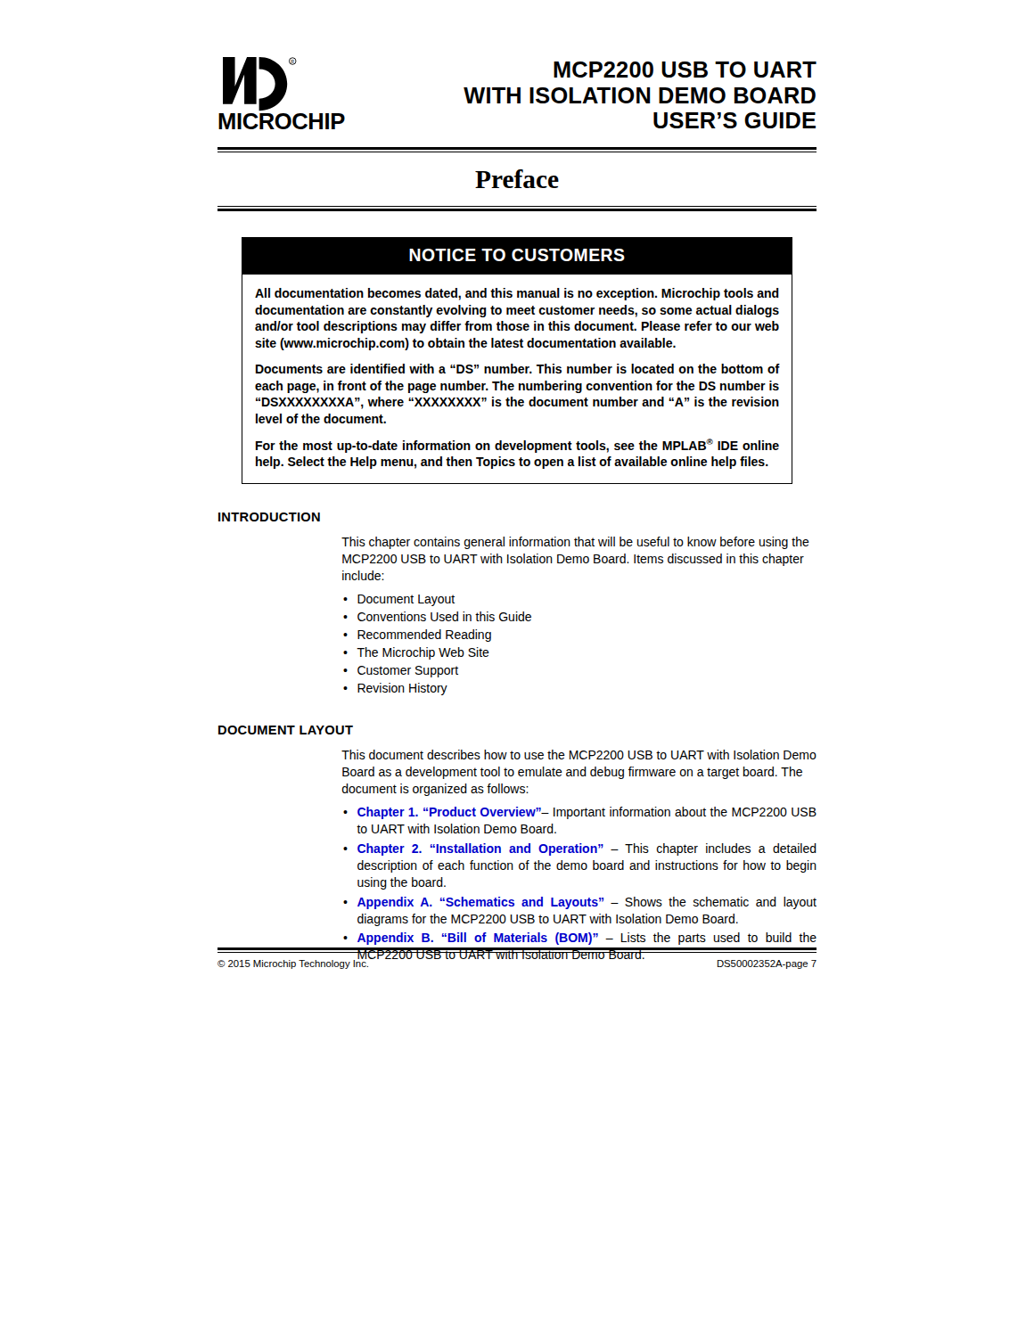R MICROCHIP
MCP2200 USB TO UART
WITH ISOLATION DEMO BOARD
USER’S GUIDE
Preface
NOTICE TO CUSTOMERS
All documentation becomes dated, and this manual is no exception. Microchip tools and documentation are constantly evolving to meet customer needs, so some actual dialogs and/or tool descriptions may differ from those in this document. Please refer to our web site (www.microchip.com) to obtain the latest documentation available.
Documents are identified with a “DS” number. This number is located on the bottom of each page, in front of the page number. The numbering convention for the DS number is “DSXXXXXXXXA”, where “XXXXXXXX” is the document number and “A” is the revision level of the document.
For the most up-to-date information on development tools, see the MPLAB® IDE online help. Select the Help menu, and then Topics to open a list of available online help files.
INTRODUCTION
This chapter contains general information that will be useful to know before using the MCP2200 USB to UART with Isolation Demo Board. Items discussed in this chapter include:
Document Layout
Conventions Used in this Guide
Recommended Reading
The Microchip Web Site
Customer Support
Revision History
DOCUMENT LAYOUT
This document describes how to use the MCP2200 USB to UART with Isolation Demo Board as a development tool to emulate and debug firmware on a target board. The document is organized as follows:
Chapter 1. “Product Overview”– Important information about the MCP2200 USB to UART with Isolation Demo Board.
Chapter 2. “Installation and Operation” – This chapter includes a detailed description of each function of the demo board and instructions for how to begin using the board.
Appendix A. “Schematics and Layouts” – Shows the schematic and layout diagrams for the MCP2200 USB to UART with Isolation Demo Board.
Appendix B. “Bill of Materials (BOM)” – Lists the parts used to build the MCP2200 USB to UART with Isolation Demo Board.
© 2015 Microchip Technology Inc. DS50002352A-page 7